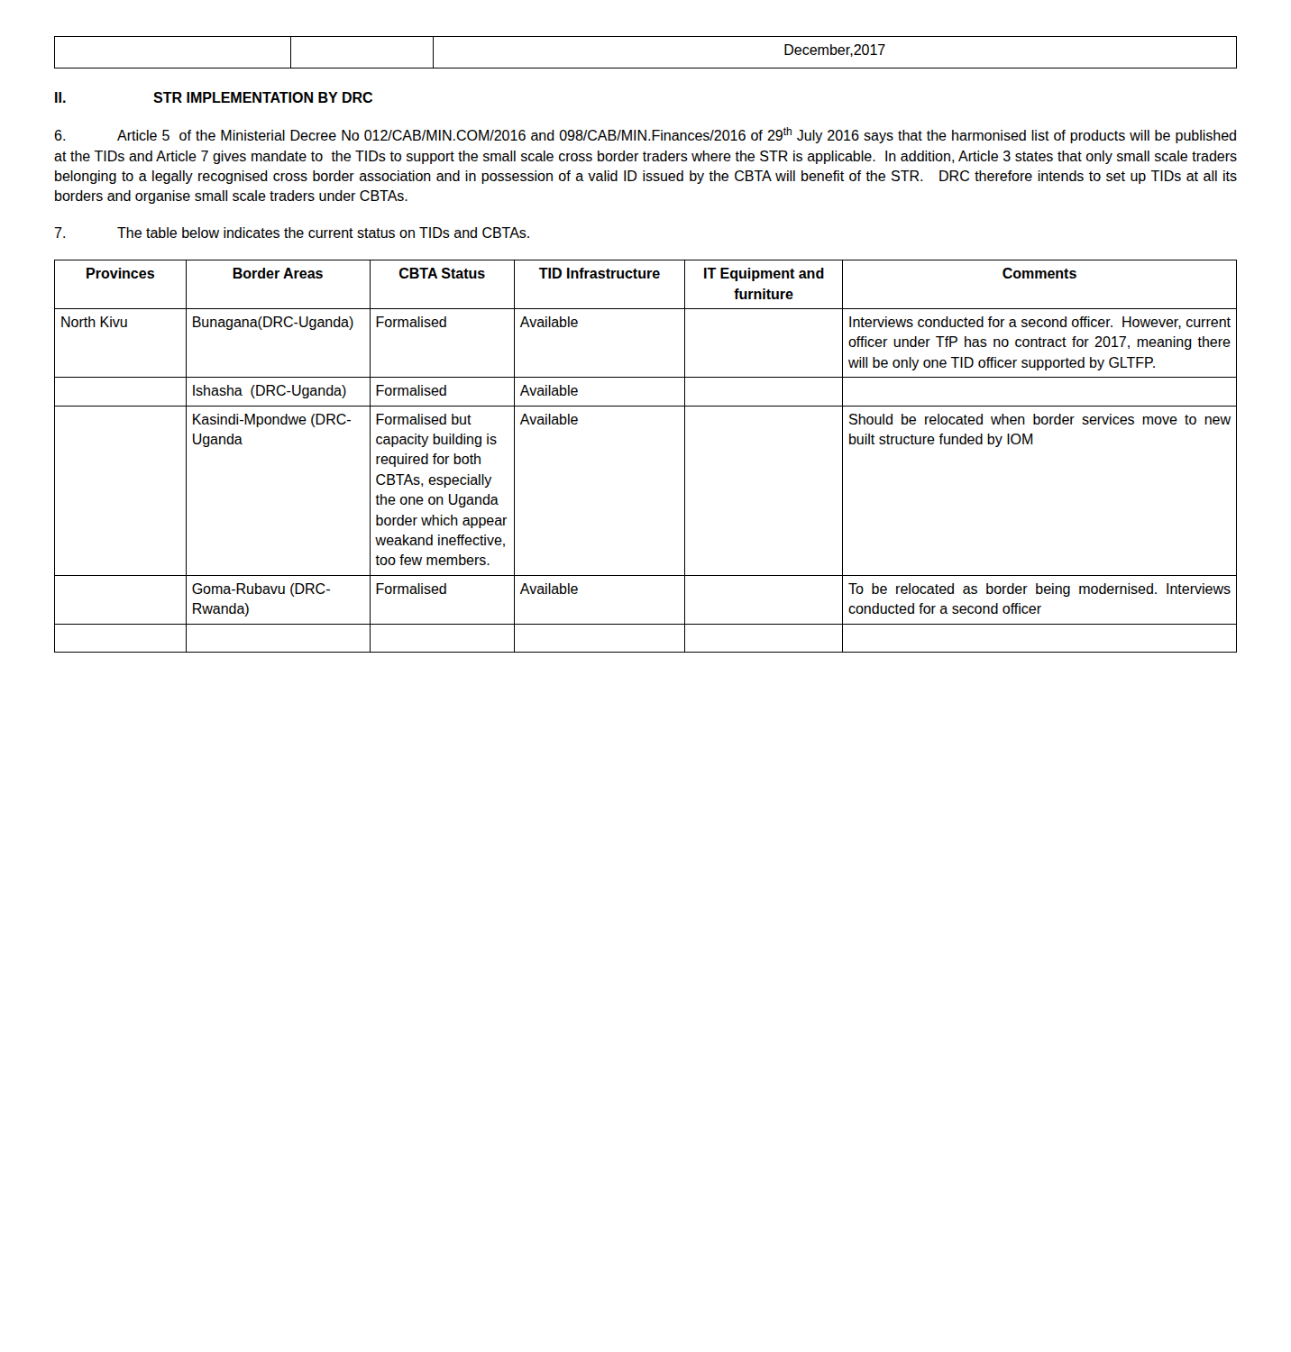| | | December,2017 |
II. STR IMPLEMENTATION BY DRC
6. Article 5 of the Ministerial Decree No 012/CAB/MIN.COM/2016 and 098/CAB/MIN.Finances/2016 of 29th July 2016 says that the harmonised list of products will be published at the TIDs and Article 7 gives mandate to the TIDs to support the small scale cross border traders where the STR is applicable. In addition, Article 3 states that only small scale traders belonging to a legally recognised cross border association and in possession of a valid ID issued by the CBTA will benefit of the STR. DRC therefore intends to set up TIDs at all its borders and organise small scale traders under CBTAs.
7. The table below indicates the current status on TIDs and CBTAs.
| Provinces | Border Areas | CBTA Status | TID Infrastructure | IT Equipment and furniture | Comments |
| --- | --- | --- | --- | --- | --- |
| North Kivu | Bunagana(DRC-Uganda) | Formalised | Available | | Interviews conducted for a second officer. However, current officer under TfP has no contract for 2017, meaning there will be only one TID officer supported by GLTFP. |
| | Ishasha (DRC-Uganda) | Formalised | Available | | |
| | Kasindi-Mpondwe (DRC-Uganda | Formalised but capacity building is required for both CBTAs, especially the one on Uganda border which appear weakand ineffective, too few members. | Available | | Should be relocated when border services move to new built structure funded by IOM |
| | Goma-Rubavu (DRC-Rwanda) | Formalised | Available | | To be relocated as border being modernised. Interviews conducted for a second officer |